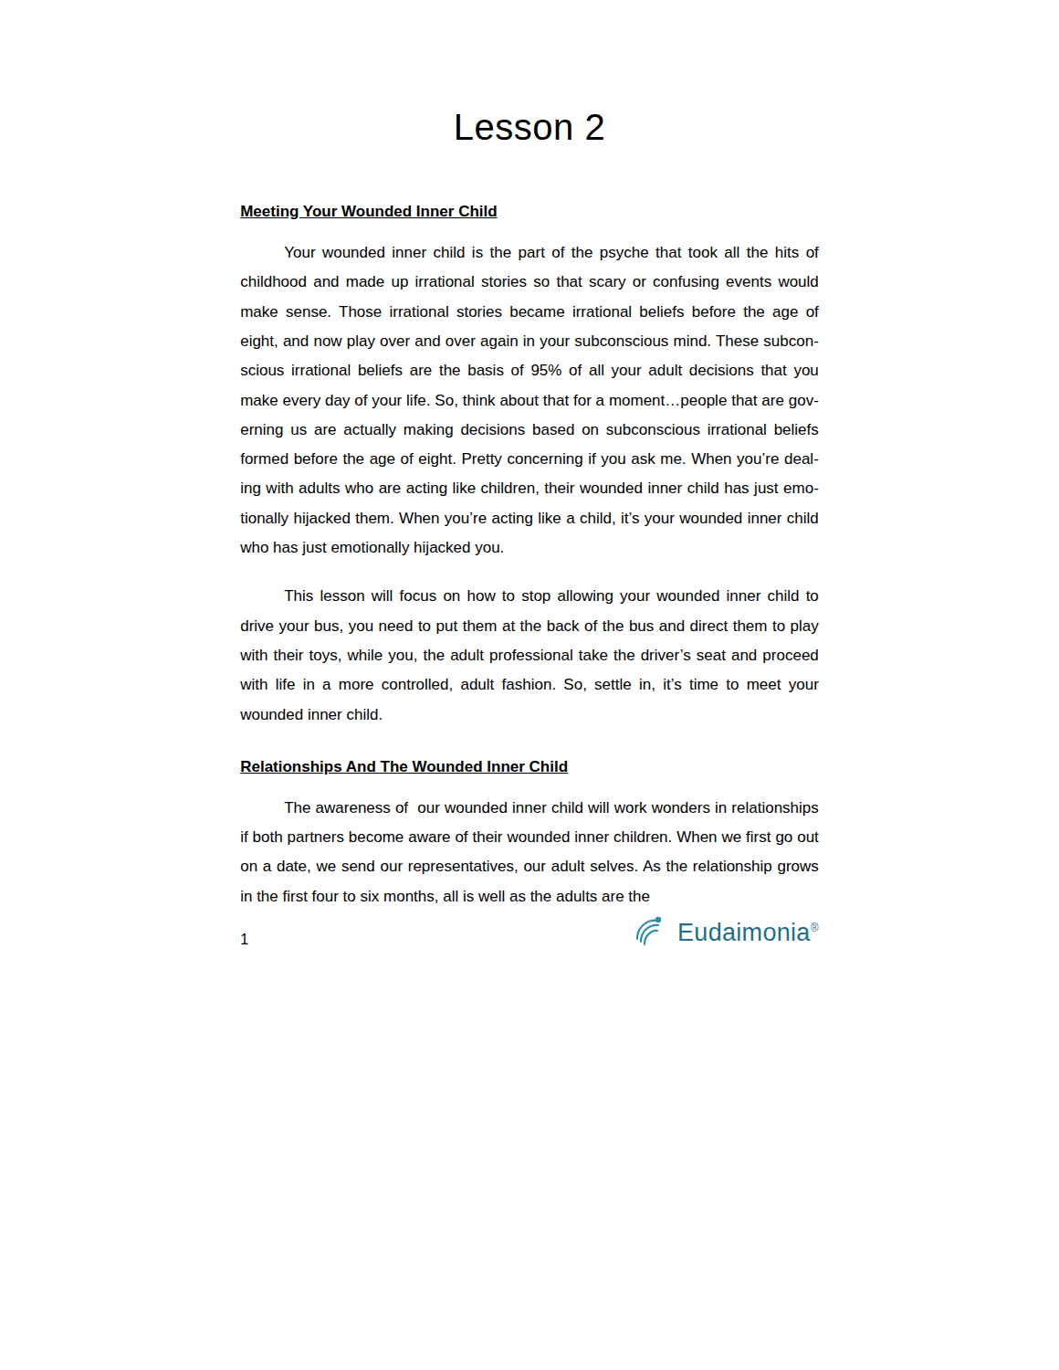Lesson 2
Meeting Your Wounded Inner Child
Your wounded inner child is the part of the psyche that took all the hits of childhood and made up irrational stories so that scary or confusing events would make sense. Those irrational stories became irrational beliefs before the age of eight, and now play over and over again in your subconscious mind. These subconscious irrational beliefs are the basis of 95% of all your adult decisions that you make every day of your life. So, think about that for a moment…people that are governing us are actually making decisions based on subconscious irrational beliefs formed before the age of eight. Pretty concerning if you ask me. When you’re dealing with adults who are acting like children, their wounded inner child has just emotionally hijacked them. When you’re acting like a child, it’s your wounded inner child who has just emotionally hijacked you.
This lesson will focus on how to stop allowing your wounded inner child to drive your bus, you need to put them at the back of the bus and direct them to play with their toys, while you, the adult professional take the driver’s seat and proceed with life in a more controlled, adult fashion. So, settle in, it’s time to meet your wounded inner child.
Relationships And The Wounded Inner Child
The awareness of our wounded inner child will work wonders in relationships if both partners become aware of their wounded inner children. When we first go out on a date, we send our representatives, our adult selves. As the relationship grows in the first four to six months, all is well as the adults are the
1
Eudaimonia®